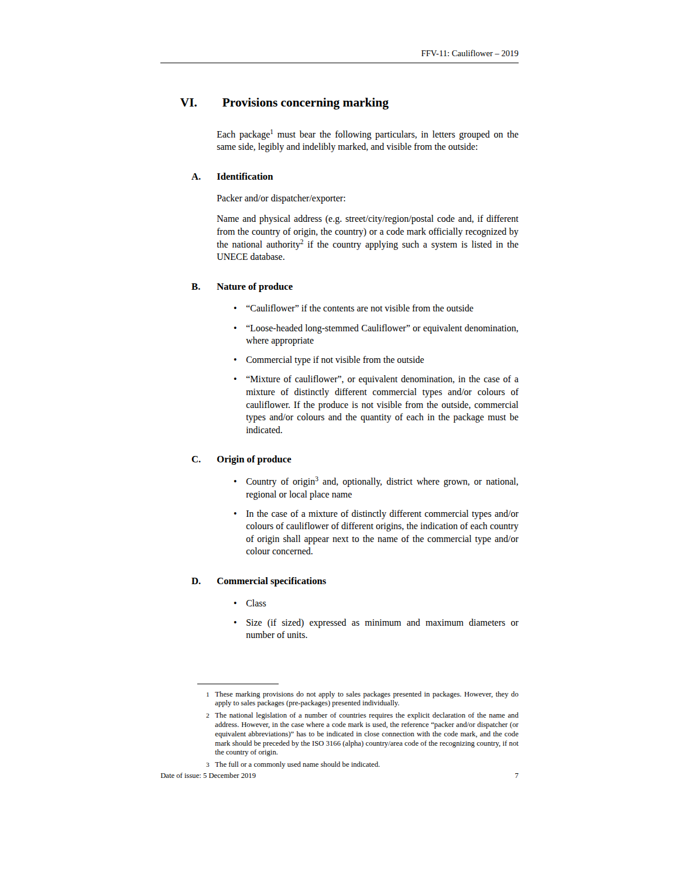FFV-11: Cauliflower – 2019
VI. Provisions concerning marking
Each package1 must bear the following particulars, in letters grouped on the same side, legibly and indelibly marked, and visible from the outside:
A. Identification
Packer and/or dispatcher/exporter:
Name and physical address (e.g. street/city/region/postal code and, if different from the country of origin, the country) or a code mark officially recognized by the national authority2 if the country applying such a system is listed in the UNECE database.
B. Nature of produce
“Cauliflower” if the contents are not visible from the outside
“Loose-headed long-stemmed Cauliflower” or equivalent denomination, where appropriate
Commercial type if not visible from the outside
“Mixture of cauliflower”, or equivalent denomination, in the case of a mixture of distinctly different commercial types and/or colours of cauliflower. If the produce is not visible from the outside, commercial types and/or colours and the quantity of each in the package must be indicated.
C. Origin of produce
Country of origin3 and, optionally, district where grown, or national, regional or local place name
In the case of a mixture of distinctly different commercial types and/or colours of cauliflower of different origins, the indication of each country of origin shall appear next to the name of the commercial type and/or colour concerned.
D. Commercial specifications
Class
Size (if sized) expressed as minimum and maximum diameters or number of units.
1
These marking provisions do not apply to sales packages presented in packages. However, they do apply to sales packages (pre-packages) presented individually.
2
The national legislation of a number of countries requires the explicit declaration of the name and address. However, in the case where a code mark is used, the reference “packer and/or dispatcher (or equivalent abbreviations)” has to be indicated in close connection with the code mark, and the code mark should be preceded by the ISO 3166 (alpha) country/area code of the recognizing country, if not the country of origin.
3
The full or a commonly used name should be indicated.
Date of issue: 5 December 2019
7